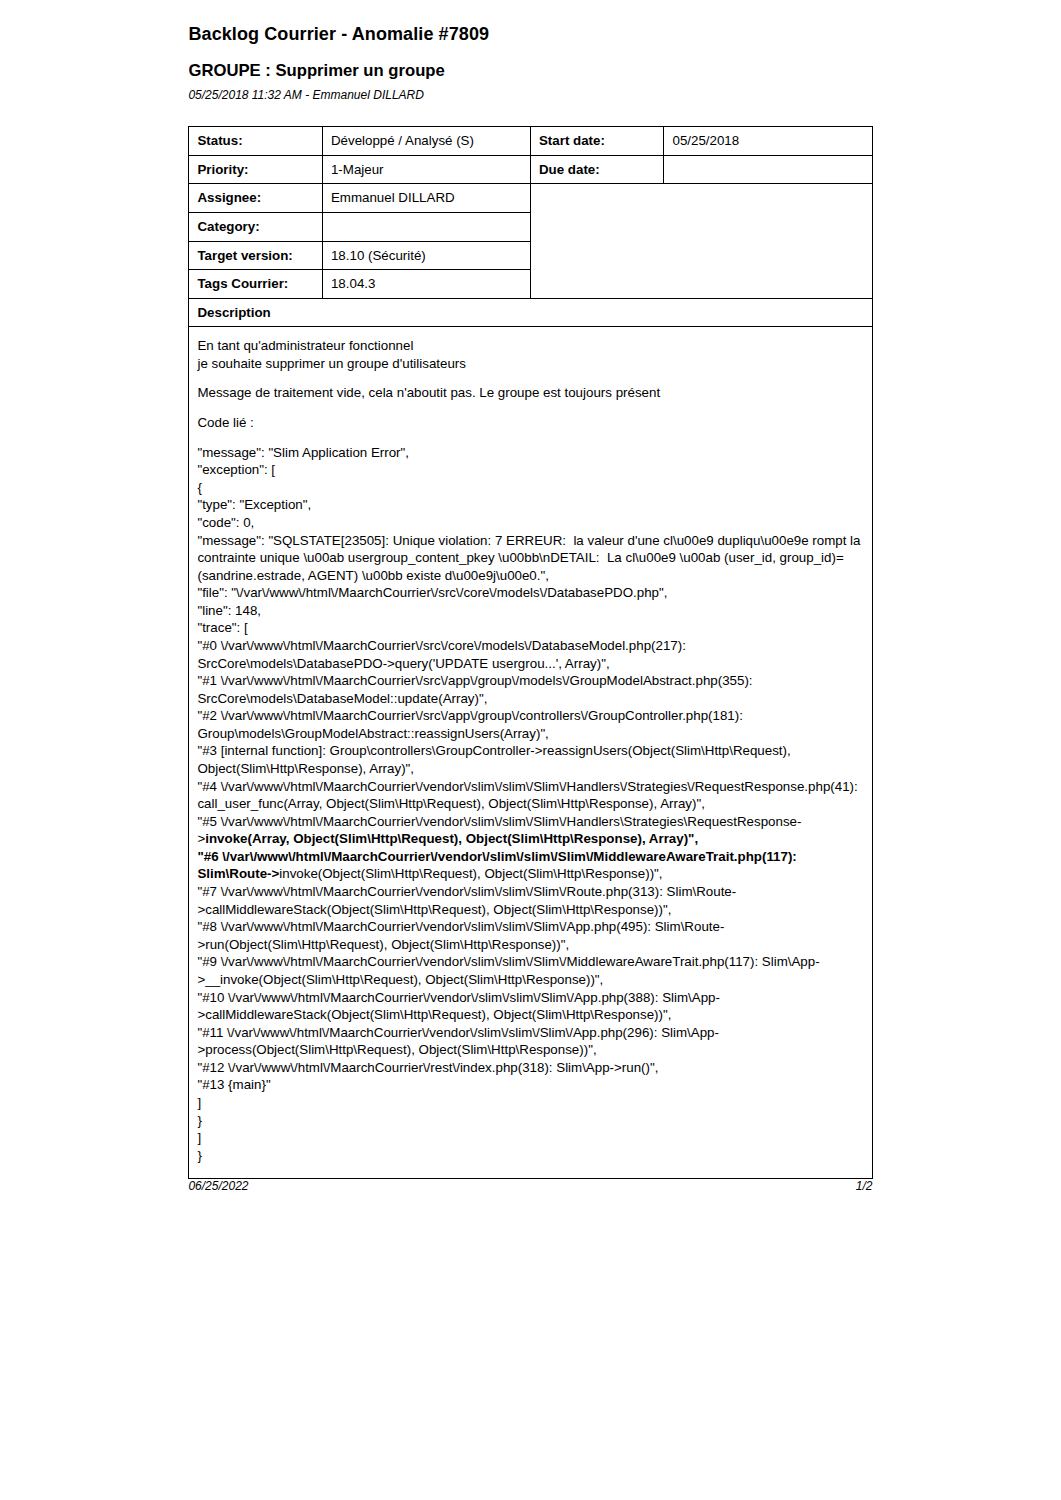Backlog Courrier - Anomalie #7809
GROUPE : Supprimer un groupe
05/25/2018 11:32 AM - Emmanuel DILLARD
| Status: | Développé / Analysé (S) | Start date: | 05/25/2018 |
| Priority: | 1-Majeur | Due date: | |
| Assignee: | Emmanuel DILLARD | |
| Category: | |
| Target version: | 18.10 (Sécurité) |
| Tags Courrier: | 18.04.3 |
Description
En tant qu'administrateur fonctionnel
je souhaite supprimer un groupe d'utilisateurs
Message de traitement vide, cela n'aboutit pas. Le groupe est toujours présent
Code lié :
"message": "Slim Application Error", "exception": [ { "type": "Exception", "code": 0, "message": "SQLSTATE[23505]: Unique violation: 7 ERREUR: la valeur d'une cl\u00e9 dupliqu\u00e9e rompt la contrainte unique \u00ab usergroup_content_pkey \u00bb\nDETAIL: La cl\u00e9 \u00ab (user_id, group_id)=(sandrine.estrade, AGENT) \u00bb existe d\u00e9j\u00e0.", "file": "\/var\/www\/html\/MaarchCourrier\/src\/core\/models\/DatabasePDO.php", "line": 148, "trace": [ "#0 \/var\/www\/html\/MaarchCourrier\/src\/core\/models\/DatabaseModel.php(217): SrcCore\models\DatabasePDO->query('UPDATE usergrou...', Array)", "#1 \/var\/www\/html\/MaarchCourrier\/src\/app\/group\/models\/GroupModelAbstract.php(355): SrcCore\models\DatabaseModel::update(Array)", "#2 \/var\/www\/html\/MaarchCourrier\/src\/app\/group\/controllers\/GroupController.php(181): Group\models\GroupModelAbstract::reassignUsers(Array)", "#3 [internal function]: Group\controllers\GroupController->reassignUsers(Object(Slim\Http\Request), Object(Slim\Http\Response), Array)", "#4 \/var\/www\/html\/MaarchCourrier\/vendor\/slim\/slim\/Slim\/Handlers\/Strategies\/RequestResponse.php(41): call_user_func(Array, Object(Slim\Http\Request), Object(Slim\Http\Response), Array)", "#5 \/var\/www\/html\/MaarchCourrier\/vendor\/slim\/slim\/Slim\/Handlers\Strategies\RequestResponse->invoke(Array, Object(Slim\Http\Request), Object(Slim\Http\Response), Array)", "#6 \/var\/www\/html\/MaarchCourrier\/vendor\/slim\/slim\/Slim\/MiddlewareAwareTrait.php(117): Slim\Route->invoke(Object(Slim\Http\Request), Object(Slim\Http\Response))", "#7 \/var\/www\/html\/MaarchCourrier\/vendor\/slim\/slim\/Slim\/Route.php(313): Slim\Route->callMiddlewareStack(Object(Slim\Http\Request), Object(Slim\Http\Response))", "#8 \/var\/www\/html\/MaarchCourrier\/vendor\/slim\/slim\/Slim\/App.php(495): Slim\Route->run(Object(Slim\Http\Request), Object(Slim\Http\Response))", "#9 \/var\/www\/html\/MaarchCourrier\/vendor\/slim\/slim\/Slim\/MiddlewareAwareTrait.php(117): Slim\App->__invoke(Object(Slim\Http\Request), Object(Slim\Http\Response))", "#10 \/var\/www\/html\/MaarchCourrier\/vendor\/slim\/slim\/Slim\/App.php(388): Slim\App->callMiddlewareStack(Object(Slim\Http\Request), Object(Slim\Http\Response))", "#11 \/var\/www\/html\/MaarchCourrier\/vendor\/slim\/slim\/Slim\/App.php(296): Slim\App->process(Object(Slim\Http\Request), Object(Slim\Http\Response))", "#12 \/var\/www\/html\/MaarchCourrier\/rest\/index.php(318): Slim\App->run()", "#13 {main}" ] } ] }
06/25/2022 1/2